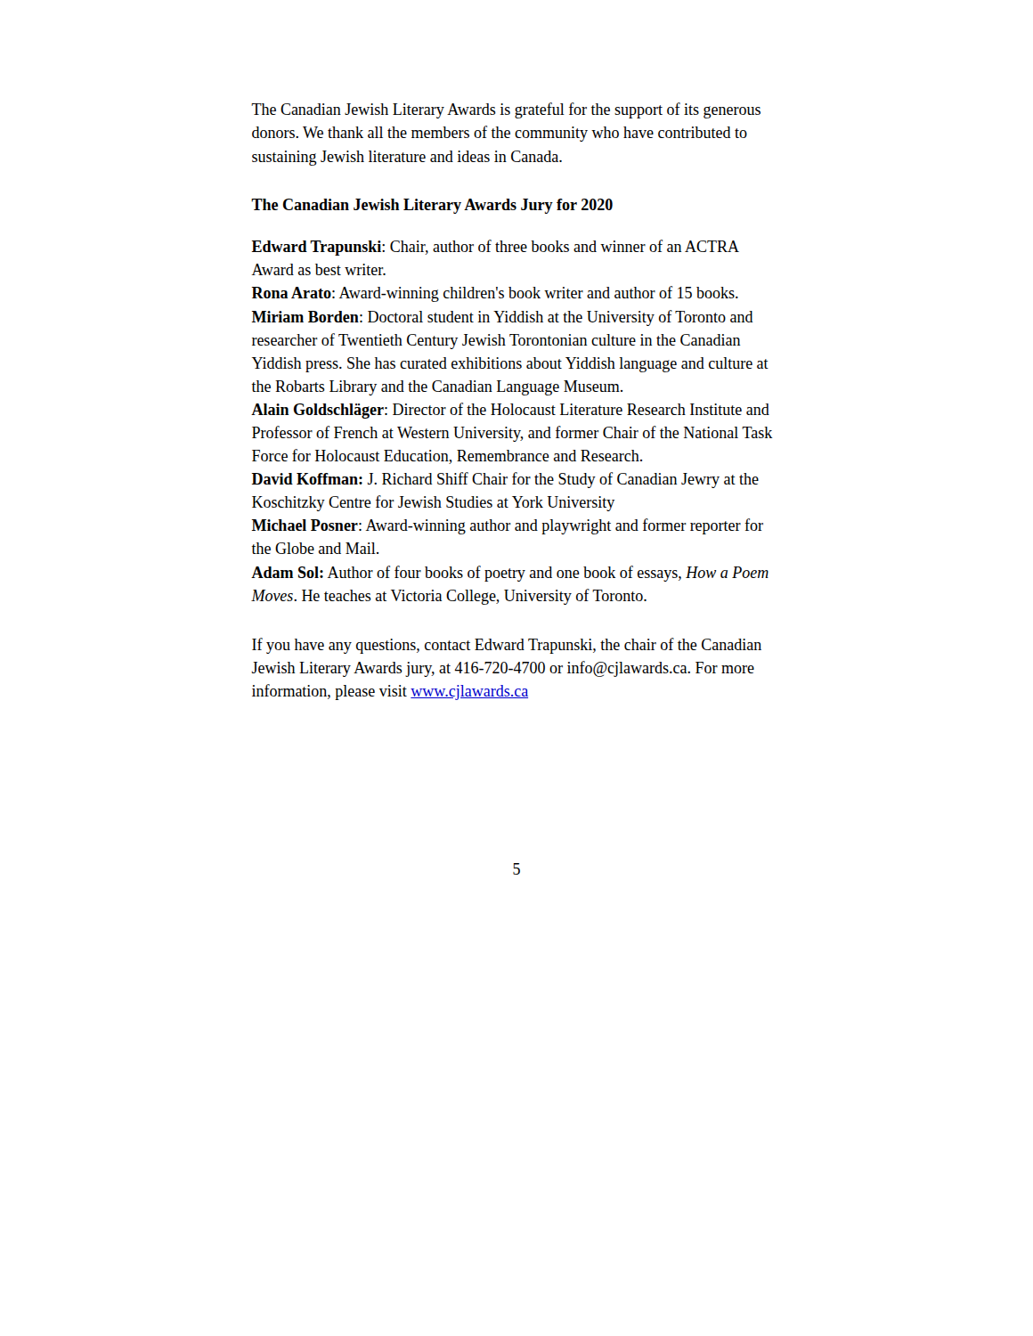The Canadian Jewish Literary Awards is grateful for the support of its generous donors. We thank all the members of the community who have contributed to sustaining Jewish literature and ideas in Canada.
The Canadian Jewish Literary Awards Jury for 2020
Edward Trapunski: Chair, author of three books and winner of an ACTRA Award as best writer.
Rona Arato: Award-winning children's book writer and author of 15 books.
Miriam Borden: Doctoral student in Yiddish at the University of Toronto and researcher of Twentieth Century Jewish Torontonian culture in the Canadian Yiddish press. She has curated exhibitions about Yiddish language and culture at the Robarts Library and the Canadian Language Museum.
Alain Goldschläger: Director of the Holocaust Literature Research Institute and Professor of French at Western University, and former Chair of the National Task Force for Holocaust Education, Remembrance and Research.
David Koffman: J. Richard Shiff Chair for the Study of Canadian Jewry at the Koschitzky Centre for Jewish Studies at York University
Michael Posner: Award-winning author and playwright and former reporter for the Globe and Mail.
Adam Sol: Author of four books of poetry and one book of essays, How a Poem Moves. He teaches at Victoria College, University of Toronto.
If you have any questions, contact Edward Trapunski, the chair of the Canadian Jewish Literary Awards jury, at 416-720-4700 or info@cjlawards.ca. For more information, please visit www.cjlawards.ca
5